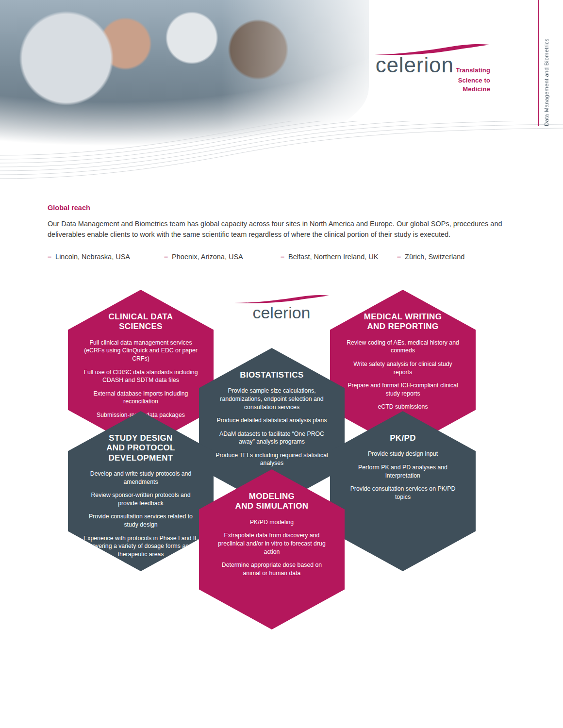celerion Translating Science to
Medicine
Data Management and Biometrics
Global reach
Our Data Management and Biometrics team has global capacity across four sites in North America and Europe. Our global SOPs, procedures and deliverables enable clients to work with the same scientific team regardless of where the clinical portion of their study is executed.
Lincoln, Nebraska, USA
Phoenix, Arizona, USA
Belfast, Northern Ireland, UK
Zürich, Switzerland
celerion
Clinical Data
Sciences
Full clinical data management services (eCRFs using ClinQuick and EDC or paper CRFs)
Full use of CDISC data standards including CDASH and SDTM data files
External database imports including reconciliation
Submission-ready data packages
Medical Writing
and Reporting
Review coding of AEs, medical history and conmeds
Write safety analysis for clinical study reports
Prepare and format ICH-compliant clinical study reports
eCTD submissions
Biostatistics
Provide sample size calculations, randomizations, endpoint selection and consultation services
Produce detailed statistical analysis plans
ADaM datasets to facilitate “One PROC away” analysis programs
Produce TFLs including required statistical analyses
Study Design
and Protocol
Development
Develop and write study protocols and amendments
Review sponsor-written protocols and provide feedback
Provide consultation services related to study design
Experience with protocols in Phase I and II, covering a variety of dosage forms and therapeutic areas
PK/PD
Provide study design input
Perform PK and PD analyses and interpretation
Provide consultation services on PK/PD topics
Modeling
and Simulation
PK/PD modeling
Extrapolate data from discovery and preclinical and/or in vitro to forecast drug action
Determine appropriate dose based on animal or human data